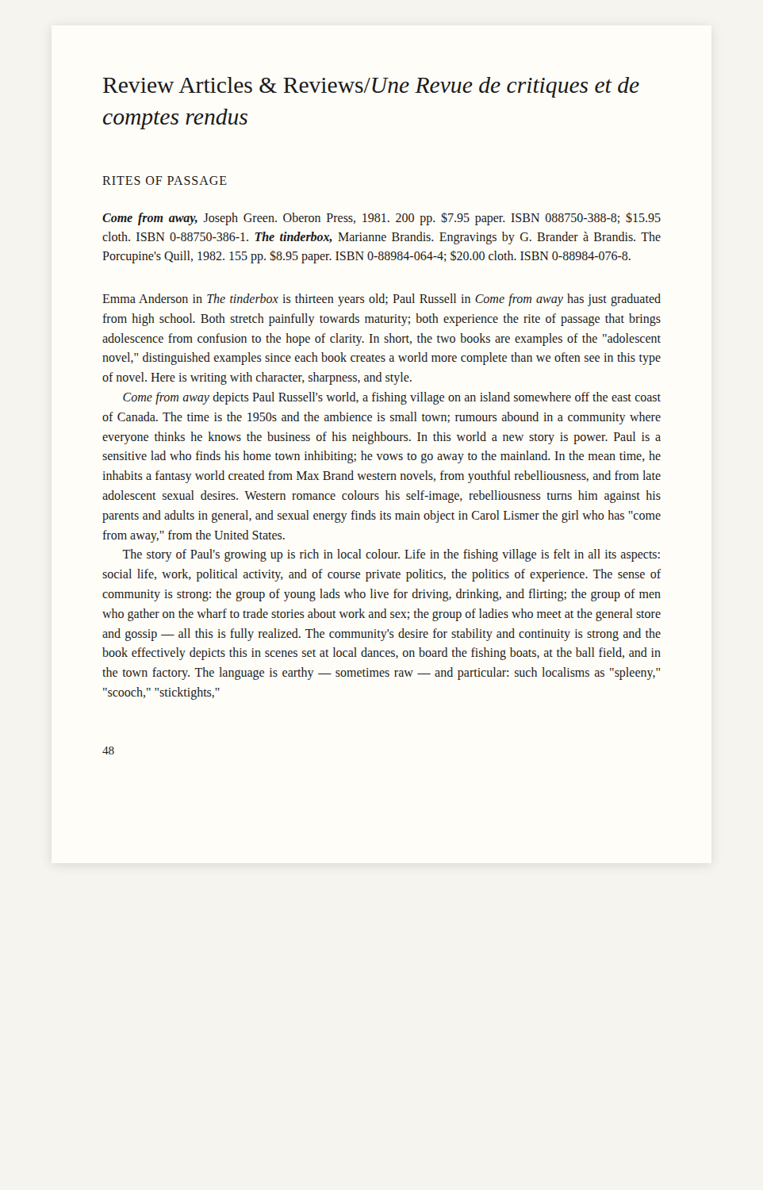Review Articles & Reviews/Une Revue de critiques et de comptes rendus
RITES OF PASSAGE
Come from away, Joseph Green. Oberon Press, 1981. 200 pp. $7.95 paper. ISBN 088750-388-8; $15.95 cloth. ISBN 0-88750-386-1. The tinderbox, Marianne Brandis. Engravings by G. Brander à Brandis. The Porcupine's Quill, 1982. 155 pp. $8.95 paper. ISBN 0-88984-064-4; $20.00 cloth. ISBN 0-88984-076-8.
Emma Anderson in The tinderbox is thirteen years old; Paul Russell in Come from away has just graduated from high school. Both stretch painfully towards maturity; both experience the rite of passage that brings adolescence from confusion to the hope of clarity. In short, the two books are examples of the "adolescent novel," distinguished examples since each book creates a world more complete than we often see in this type of novel. Here is writing with character, sharpness, and style.
Come from away depicts Paul Russell's world, a fishing village on an island somewhere off the east coast of Canada. The time is the 1950s and the ambience is small town; rumours abound in a community where everyone thinks he knows the business of his neighbours. In this world a new story is power. Paul is a sensitive lad who finds his home town inhibiting; he vows to go away to the mainland. In the mean time, he inhabits a fantasy world created from Max Brand western novels, from youthful rebelliousness, and from late adolescent sexual desires. Western romance colours his self-image, rebelliousness turns him against his parents and adults in general, and sexual energy finds its main object in Carol Lismer the girl who has "come from away," from the United States.
The story of Paul's growing up is rich in local colour. Life in the fishing village is felt in all its aspects: social life, work, political activity, and of course private politics, the politics of experience. The sense of community is strong: the group of young lads who live for driving, drinking, and flirting; the group of men who gather on the wharf to trade stories about work and sex; the group of ladies who meet at the general store and gossip — all this is fully realized. The community's desire for stability and continuity is strong and the book effectively depicts this in scenes set at local dances, on board the fishing boats, at the ball field, and in the town factory. The language is earthy — sometimes raw — and particular: such localisms as "spleeny," "scooch," "sticktights,"
48